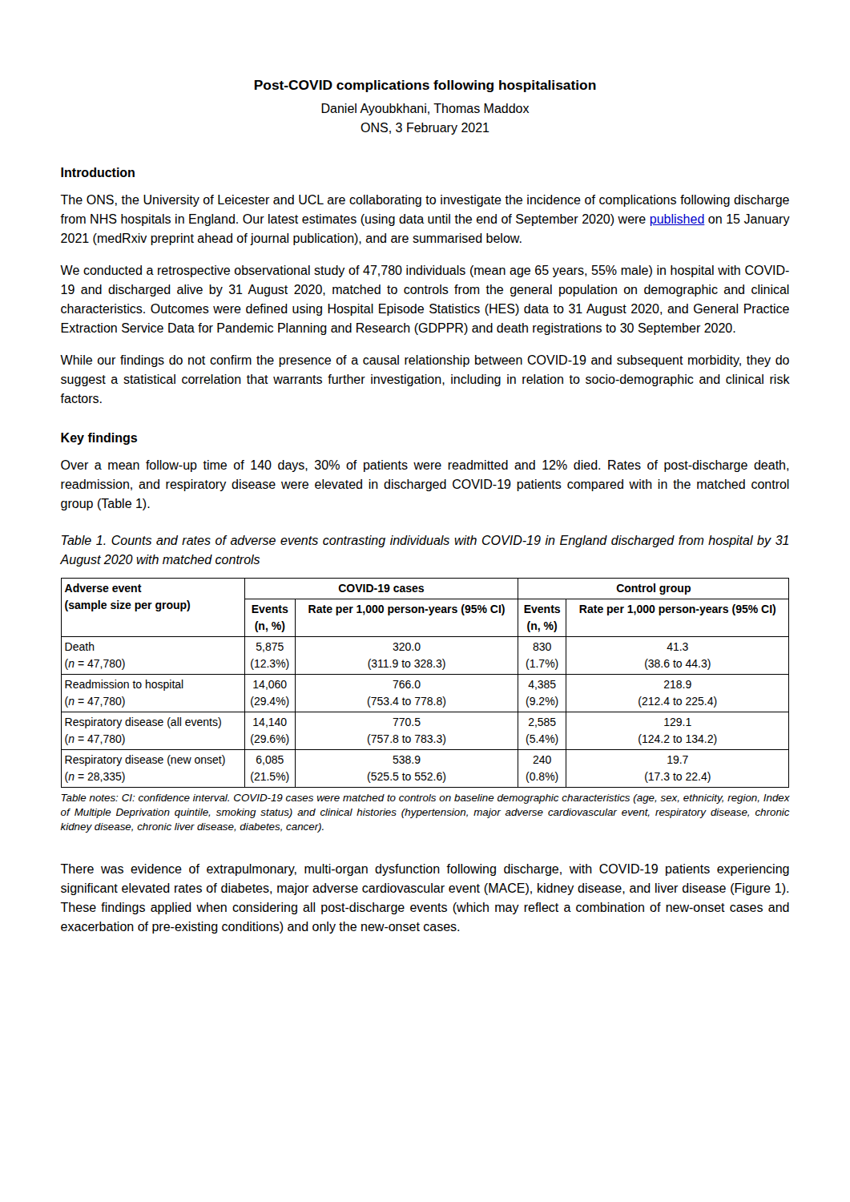Post-COVID complications following hospitalisation
Daniel Ayoubkhani, Thomas Maddox
ONS, 3 February 2021
Introduction
The ONS, the University of Leicester and UCL are collaborating to investigate the incidence of complications following discharge from NHS hospitals in England. Our latest estimates (using data until the end of September 2020) were published on 15 January 2021 (medRxiv preprint ahead of journal publication), and are summarised below.
We conducted a retrospective observational study of 47,780 individuals (mean age 65 years, 55% male) in hospital with COVID-19 and discharged alive by 31 August 2020, matched to controls from the general population on demographic and clinical characteristics. Outcomes were defined using Hospital Episode Statistics (HES) data to 31 August 2020, and General Practice Extraction Service Data for Pandemic Planning and Research (GDPPR) and death registrations to 30 September 2020.
While our findings do not confirm the presence of a causal relationship between COVID-19 and subsequent morbidity, they do suggest a statistical correlation that warrants further investigation, including in relation to socio-demographic and clinical risk factors.
Key findings
Over a mean follow-up time of 140 days, 30% of patients were readmitted and 12% died. Rates of post-discharge death, readmission, and respiratory disease were elevated in discharged COVID-19 patients compared with in the matched control group (Table 1).
Table 1. Counts and rates of adverse events contrasting individuals with COVID-19 in England discharged from hospital by 31 August 2020 with matched controls
| Adverse event (sample size per group) | COVID-19 cases | Control group |
| --- | --- | --- |
| Events (n, %) | Rate per 1,000 person-years (95% CI) | Events (n, %) | Rate per 1,000 person-years (95% CI) |
| Death ( n = 47,780) | 5,875 (12.3%) | 320.0 (311.9 to 328.3) | 830 (1.7%) | 41.3 (38.6 to 44.3) |
| Readmission to hospital ( n = 47,780) | 14,060 (29.4%) | 766.0 (753.4 to 778.8) | 4,385 (9.2%) | 218.9 (212.4 to 225.4) |
| Respiratory disease (all events) ( n = 47,780) | 14,140 (29.6%) | 770.5 (757.8 to 783.3) | 2,585 (5.4%) | 129.1 (124.2 to 134.2) |
| Respiratory disease (new onset) ( n = 28,335) | 6,085 (21.5%) | 538.9 (525.5 to 552.6) | 240 (0.8%) | 19.7 (17.3 to 22.4) |
Table notes: CI: confidence interval. COVID-19 cases were matched to controls on baseline demographic characteristics (age, sex, ethnicity, region, Index of Multiple Deprivation quintile, smoking status) and clinical histories (hypertension, major adverse cardiovascular event, respiratory disease, chronic kidney disease, chronic liver disease, diabetes, cancer).
There was evidence of extrapulmonary, multi-organ dysfunction following discharge, with COVID-19 patients experiencing significant elevated rates of diabetes, major adverse cardiovascular event (MACE), kidney disease, and liver disease (Figure 1). These findings applied when considering all post-discharge events (which may reflect a combination of new-onset cases and exacerbation of pre-existing conditions) and only the new-onset cases.